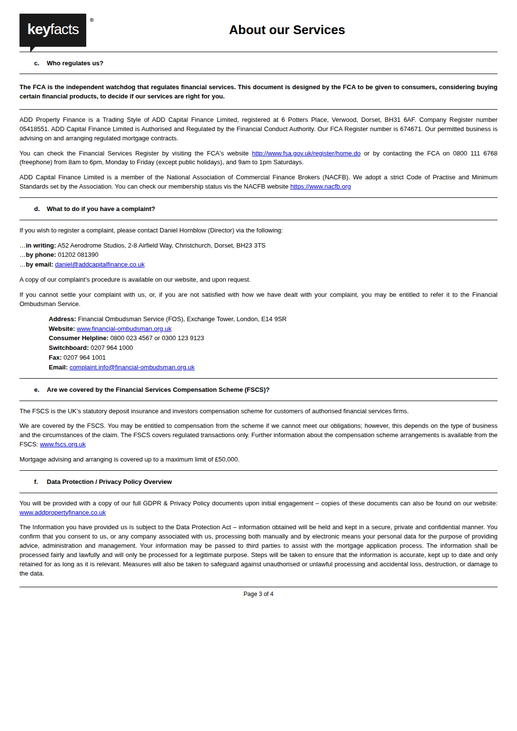key facts®
About our Services
c. Who regulates us?
The FCA is the independent watchdog that regulates financial services. This document is designed by the FCA to be given to consumers, considering buying certain financial products, to decide if our services are right for you.
ADD Property Finance is a Trading Style of ADD Capital Finance Limited, registered at 6 Potters Place, Verwood, Dorset, BH31 6AF. Company Register number 05418551. ADD Capital Finance Limited is Authorised and Regulated by the Financial Conduct Authority. Our FCA Register number is 674671. Our permitted business is advising on and arranging regulated mortgage contracts.
You can check the Financial Services Register by visiting the FCA's website http://www.fsa.gov.uk/register/home.do or by contacting the FCA on 0800 111 6768 (freephone) from 8am to 6pm, Monday to Friday (except public holidays), and 9am to 1pm Saturdays.
ADD Capital Finance Limited is a member of the National Association of Commercial Finance Brokers (NACFB). We adopt a strict Code of Practise and Minimum Standards set by the Association. You can check our membership status vis the NACFB website https://www.nacfb.org
d. What to do if you have a complaint?
If you wish to register a complaint, please contact Daniel Hornblow (Director) via the following:
…in writing: A52 Aerodrome Studios, 2-8 Airfield Way, Christchurch, Dorset, BH23 3TS
…by phone: 01202 081390
…by email: daniel@addcapitalfinance.co.uk
A copy of our complaint’s procedure is available on our website, and upon request.
If you cannot settle your complaint with us, or, if you are not satisfied with how we have dealt with your complaint, you may be entitled to refer it to the Financial Ombudsman Service.
Address: Financial Ombudsman Service (FOS), Exchange Tower, London, E14 9SR
Website: www.financial-ombudsman.org.uk
Consumer Helpline: 0800 023 4567 or 0300 123 9123
Switchboard: 0207 964 1000
Fax: 0207 964 1001
Email: complaint.info@financial-ombudsman.org.uk
e. Are we covered by the Financial Services Compensation Scheme (FSCS)?
The FSCS is the UK’s statutory deposit insurance and investors compensation scheme for customers of authorised financial services firms.
We are covered by the FSCS. You may be entitled to compensation from the scheme if we cannot meet our obligations; however, this depends on the type of business and the circumstances of the claim. The FSCS covers regulated transactions only. Further information about the compensation scheme arrangements is available from the FSCS: www.fscs.org.uk
Mortgage advising and arranging is covered up to a maximum limit of £50,000.
f. Data Protection / Privacy Policy Overview
You will be provided with a copy of our full GDPR & Privacy Policy documents upon initial engagement – copies of these documents can also be found on our website: www.addpropertyfinance.co.uk
The Information you have provided us is subject to the Data Protection Act – information obtained will be held and kept in a secure, private and confidential manner. You confirm that you consent to us, or any company associated with us, processing both manually and by electronic means your personal data for the purpose of providing advice, administration and management. Your information may be passed to third parties to assist with the mortgage application process. The information shall be processed fairly and lawfully and will only be processed for a legitimate purpose. Steps will be taken to ensure that the information is accurate, kept up to date and only retained for as long as it is relevant. Measures will also be taken to safeguard against unauthorised or unlawful processing and accidental loss, destruction, or damage to the data.
Page 3 of 4